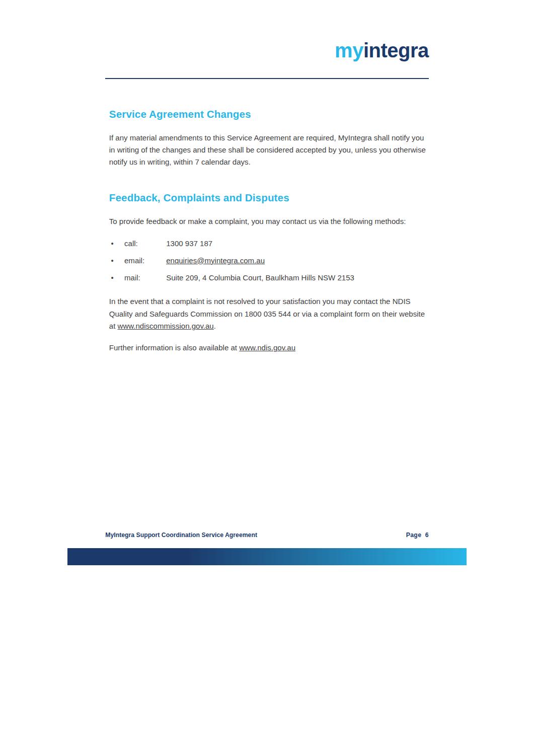my integra
Service Agreement Changes
If any material amendments to this Service Agreement are required, MyIntegra shall notify you in writing of the changes and these shall be considered accepted by you, unless you otherwise notify us in writing, within 7 calendar days.
Feedback, Complaints and Disputes
To provide feedback or make a complaint, you may contact us via the following methods:
call: 1300 937 187
email: enquiries@myintegra.com.au
mail: Suite 209, 4 Columbia Court, Baulkham Hills NSW 2153
In the event that a complaint is not resolved to your satisfaction you may contact the NDIS Quality and Safeguards Commission on 1800 035 544 or via a complaint form on their website at www.ndiscommission.gov.au.
Further information is also available at www.ndis.gov.au
MyIntegra Support Coordination Service Agreement Page 6